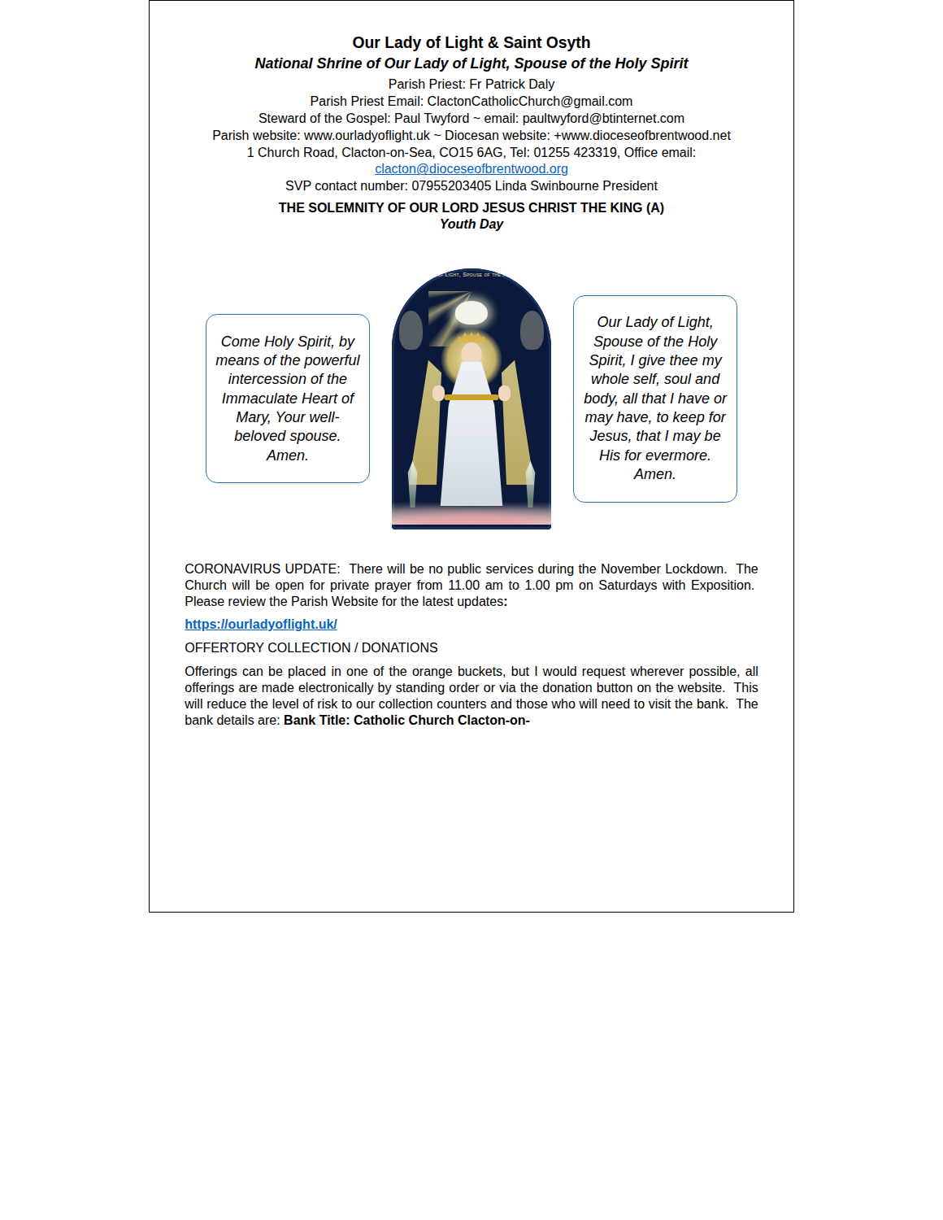Our Lady of Light & Saint Osyth
National Shrine of Our Lady of Light, Spouse of the Holy Spirit
Parish Priest: Fr Patrick Daly
Parish Priest Email: ClactonCatholicChurch@gmail.com
Steward of the Gospel: Paul Twyford ~ email: paultwyford@btinternet.com
Parish website: www.ourladyoflight.uk ~ Diocesan website: +www.dioceseofbrentwood.net
1 Church Road, Clacton-on-Sea, CO15 6AG, Tel: 01255 423319, Office email:
clacton@dioceseofbrentwood.org
SVP contact number: 07955203405 Linda Swinbourne President
THE SOLEMNITY OF OUR LORD JESUS CHRIST THE KING (A)
Youth Day
Come Holy Spirit, by means of the powerful intercession of the Immaculate Heart of Mary, Your well-beloved spouse. Amen.
Our Lady of Light, Spouse of the Holy Spirit
Our Lady of Light, Spouse of the Holy Spirit, I give thee my whole self, soul and body, all that I have or may have, to keep for Jesus, that I may be His for evermore. Amen.
CORONAVIRUS UPDATE: There will be no public services during the November Lockdown. The Church will be open for private prayer from 11.00 am to 1.00 pm on Saturdays with Exposition. Please review the Parish Website for the latest updates:
https://ourladyoflight.uk/
OFFERTORY COLLECTION / DONATIONS
Offerings can be placed in one of the orange buckets, but I would request wherever possible, all offerings are made electronically by standing order or via the donation button on the website. This will reduce the level of risk to our collection counters and those who will need to visit the bank. The bank details are: Bank Title: Catholic Church Clacton-on-